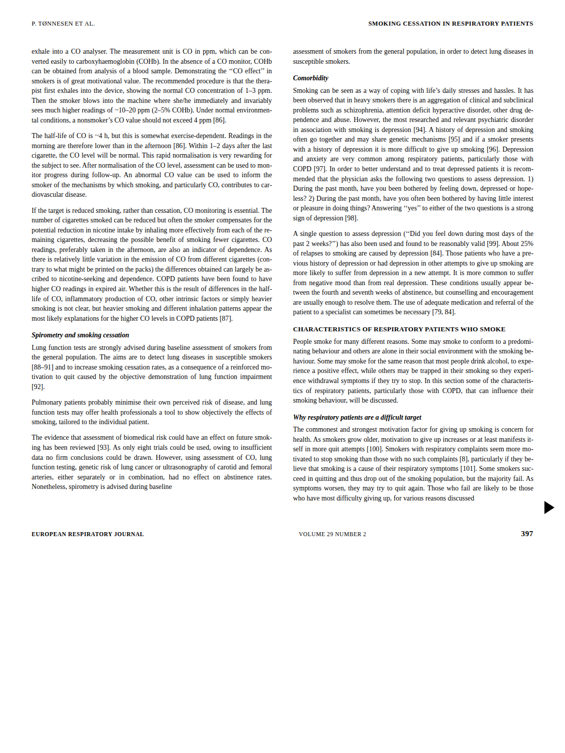P. Tønnesen et al. Smoking cessation in respiratory patients
exhale into a CO analyser. The measurement unit is CO in ppm, which can be converted easily to carboxyhaemoglobin (COHb). In the absence of a CO monitor, COHb can be obtained from analysis of a blood sample. Demonstrating the ‘‘CO effect’’ in smokers is of great motivational value. The recommended procedure is that the therapist first exhales into the device, showing the normal CO concentration of 1–3 ppm. Then the smoker blows into the machine where she/he immediately and invariably sees much higher readings of ~10–20 ppm (2–5% COHb). Under normal environmental conditions, a nonsmoker’s CO value should not exceed 4 ppm [86].
The half-life of CO is ~4 h, but this is somewhat exercise-dependent. Readings in the morning are therefore lower than in the afternoon [86]. Within 1–2 days after the last cigarette, the CO level will be normal. This rapid normalisation is very rewarding for the subject to see. After normalisation of the CO level, assessment can be used to monitor progress during follow-up. An abnormal CO value can be used to inform the smoker of the mechanisms by which smoking, and particularly CO, contributes to cardiovascular disease.
If the target is reduced smoking, rather than cessation, CO monitoring is essential. The number of cigarettes smoked can be reduced but often the smoker compensates for the potential reduction in nicotine intake by inhaling more effectively from each of the remaining cigarettes, decreasing the possible benefit of smoking fewer cigarettes. CO readings, preferably taken in the afternoon, are also an indicator of dependence. As there is relatively little variation in the emission of CO from different cigarettes (contrary to what might be printed on the packs) the differences obtained can largely be ascribed to nicotine-seeking and dependence. COPD patients have been found to have higher CO readings in expired air. Whether this is the result of differences in the half-life of CO, inflammatory production of CO, other intrinsic factors or simply heavier smoking is not clear, but heavier smoking and different inhalation patterns appear the most likely explanations for the higher CO levels in COPD patients [87].
Spirometry and smoking cessation
Lung function tests are strongly advised during baseline assessment of smokers from the general population. The aims are to detect lung diseases in susceptible smokers [88–91] and to increase smoking cessation rates, as a consequence of a reinforced motivation to quit caused by the objective demonstration of lung function impairment [92].
Pulmonary patients probably minimise their own perceived risk of disease, and lung function tests may offer health professionals a tool to show objectively the effects of smoking, tailored to the individual patient.
The evidence that assessment of biomedical risk could have an effect on future smoking has been reviewed [93]. As only eight trials could be used, owing to insufficient data no firm conclusions could be drawn. However, using assessment of CO, lung function testing, genetic risk of lung cancer or ultrasonography of carotid and femoral arteries, either separately or in combination, had no effect on abstinence rates. Nonetheless, spirometry is advised during baseline
assessment of smokers from the general population, in order to detect lung diseases in susceptible smokers.
Comorbidity
Smoking can be seen as a way of coping with life’s daily stresses and hassles. It has been observed that in heavy smokers there is an aggregation of clinical and subclinical problems such as schizophrenia, attention deficit hyperactive disorder, other drug dependence and abuse. However, the most researched and relevant psychiatric disorder in association with smoking is depression [94]. A history of depression and smoking often go together and may share genetic mechanisms [95] and if a smoker presents with a history of depression it is more difficult to give up smoking [96]. Depression and anxiety are very common among respiratory patients, particularly those with COPD [97]. In order to better understand and to treat depressed patients it is recommended that the physician asks the following two questions to assess depression. 1) During the past month, have you been bothered by feeling down, depressed or hopeless? 2) During the past month, have you often been bothered by having little interest or pleasure in doing things? Answering ‘‘yes’’ to either of the two questions is a strong sign of depression [98].
A single question to assess depression (‘‘Did you feel down during most days of the past 2 weeks?’’) has also been used and found to be reasonably valid [99]. About 25% of relapses to smoking are caused by depression [84]. Those patients who have a previous history of depression or had depression in other attempts to give up smoking are more likely to suffer from depression in a new attempt. It is more common to suffer from negative mood than from real depression. These conditions usually appear between the fourth and seventh weeks of abstinence, but counselling and encouragement are usually enough to resolve them. The use of adequate medication and referral of the patient to a specialist can sometimes be necessary [79, 84].
Characteristics of respiratory patients who smoke
People smoke for many different reasons. Some may smoke to conform to a predominating behaviour and others are alone in their social environment with the smoking behaviour. Some may smoke for the same reason that most people drink alcohol, to experience a positive effect, while others may be trapped in their smoking so they experience withdrawal symptoms if they try to stop. In this section some of the characteristics of respiratory patients, particularly those with COPD, that can influence their smoking behaviour, will be discussed.
Why respiratory patients are a difficult target
The commonest and strongest motivation factor for giving up smoking is concern for health. As smokers grow older, motivation to give up increases or at least manifests itself in more quit attempts [100]. Smokers with respiratory complaints seem more motivated to stop smoking than those with no such complaints [8], particularly if they believe that smoking is a cause of their respiratory symptoms [101]. Some smokers succeed in quitting and thus drop out of the smoking population, but the majority fail. As symptoms worsen, they may try to quit again. Those who fail are likely to be those who have most difficulty giving up, for various reasons discussed
European Respiratory Journal Volume 29 Number 2 397